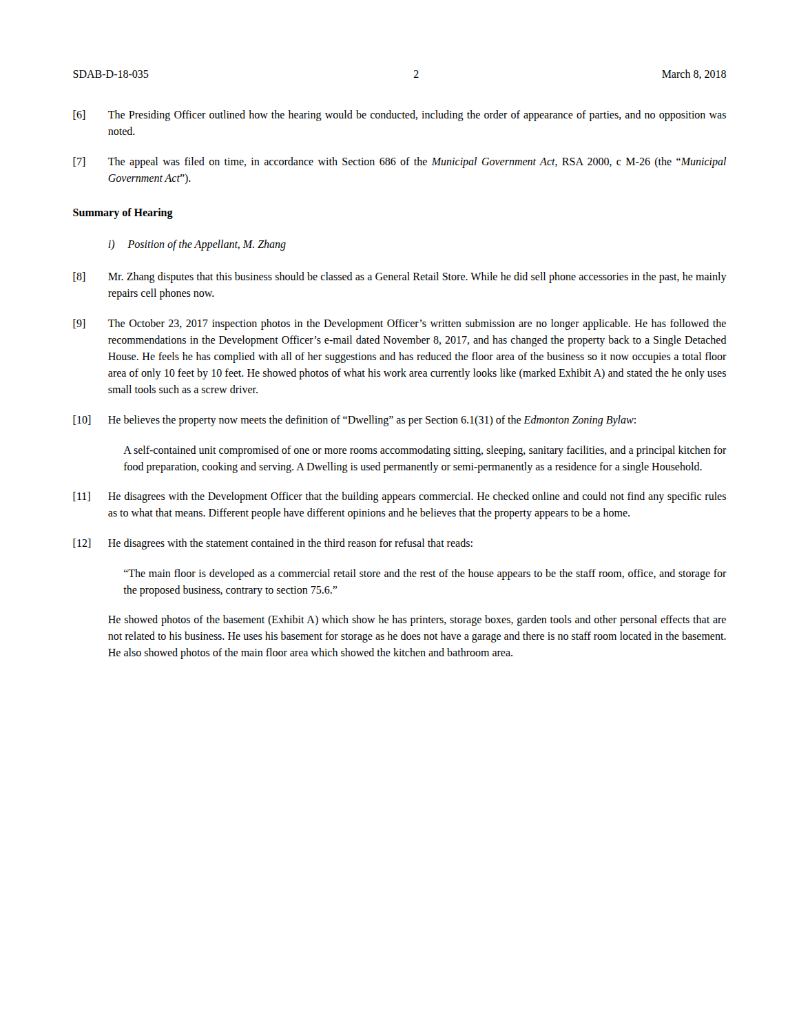SDAB-D-18-035
2
March 8, 2018
[6]
The Presiding Officer outlined how the hearing would be conducted, including the order of appearance of parties, and no opposition was noted.
[7]
The appeal was filed on time, in accordance with Section 686 of the Municipal Government Act, RSA 2000, c M-26 (the “Municipal Government Act”).
Summary of Hearing
i) Position of the Appellant, M. Zhang
[8]
Mr. Zhang disputes that this business should be classed as a General Retail Store. While he did sell phone accessories in the past, he mainly repairs cell phones now.
[9]
The October 23, 2017 inspection photos in the Development Officer’s written submission are no longer applicable. He has followed the recommendations in the Development Officer’s e-mail dated November 8, 2017, and has changed the property back to a Single Detached House. He feels he has complied with all of her suggestions and has reduced the floor area of the business so it now occupies a total floor area of only 10 feet by 10 feet. He showed photos of what his work area currently looks like (marked Exhibit A) and stated the he only uses small tools such as a screw driver.
[10]
He believes the property now meets the definition of “Dwelling” as per Section 6.1(31) of the Edmonton Zoning Bylaw:
A self-contained unit compromised of one or more rooms accommodating sitting, sleeping, sanitary facilities, and a principal kitchen for food preparation, cooking and serving. A Dwelling is used permanently or semi-permanently as a residence for a single Household.
[11]
He disagrees with the Development Officer that the building appears commercial. He checked online and could not find any specific rules as to what that means. Different people have different opinions and he believes that the property appears to be a home.
[12]
He disagrees with the statement contained in the third reason for refusal that reads:
“The main floor is developed as a commercial retail store and the rest of the house appears to be the staff room, office, and storage for the proposed business, contrary to section 75.6.”
He showed photos of the basement (Exhibit A) which show he has printers, storage boxes, garden tools and other personal effects that are not related to his business. He uses his basement for storage as he does not have a garage and there is no staff room located in the basement. He also showed photos of the main floor area which showed the kitchen and bathroom area.